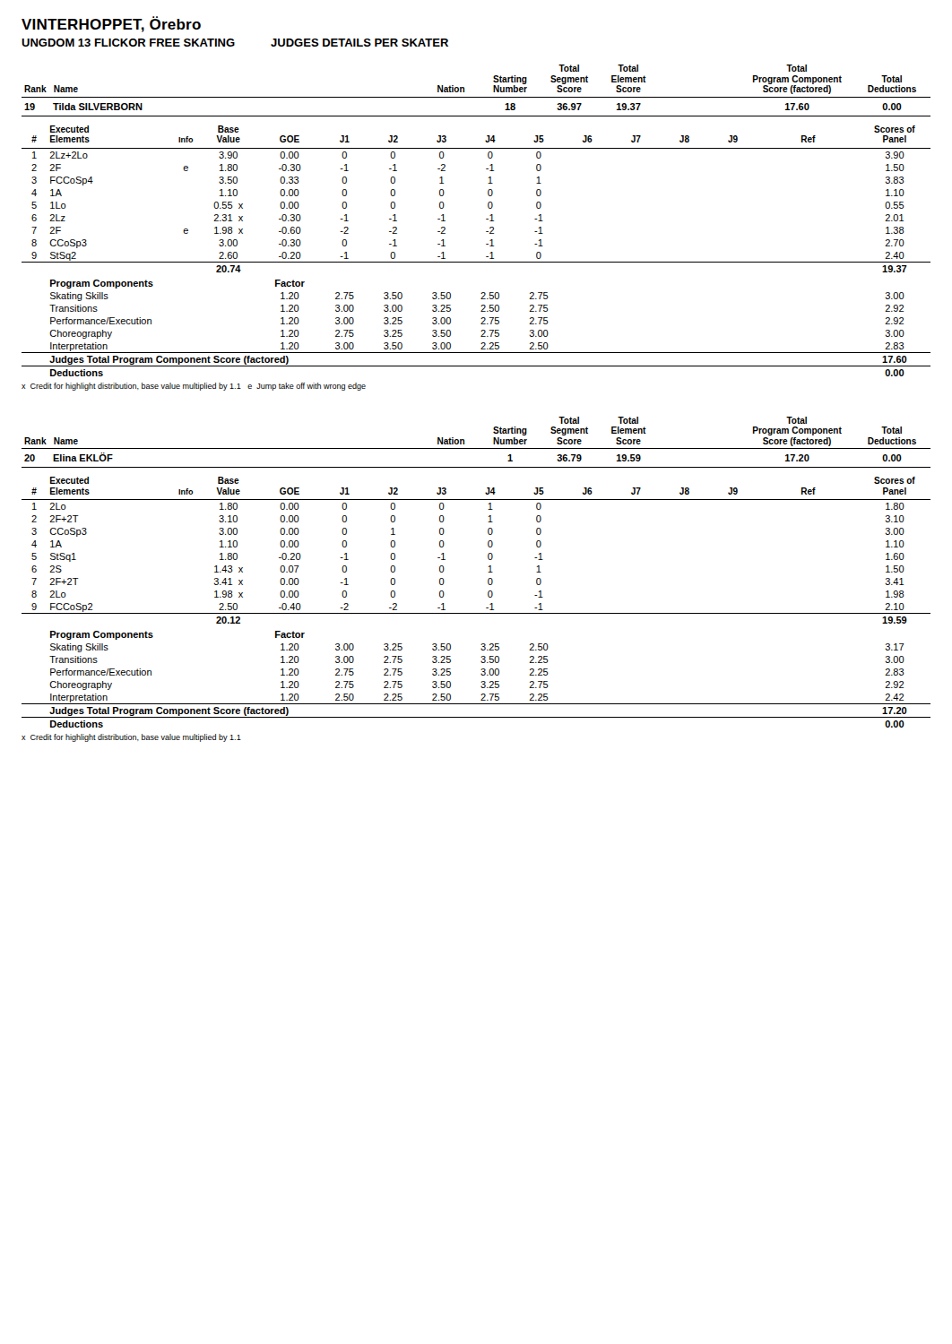VINTERHOPPET, Örebro
UNGDOM 13 FLICKOR FREE SKATING JUDGES DETAILS PER SKATER
| Rank Name | | Nation | Starting Number | Total Segment Score | Total Element Score | | | Total Program Component Score (factored) | Total Deductions |
| --- | --- | --- | --- | --- | --- | --- | --- | --- | --- |
| 19 | Tilda SILVERBORN | | | 18 | 36.97 | 19.37 | | | 17.60 | 0.00 |
| # | Executed Elements | Info | Base Value | GOE | J1 | J2 | J3 | J4 | J5 | J6 | J7 | J8 | J9 | Ref | Scores of Panel |
| --- | --- | --- | --- | --- | --- | --- | --- | --- | --- | --- | --- | --- | --- | --- | --- |
| 1 | 2Lz+2Lo | | 3.90 | 0.00 | 0 | 0 | 0 | 0 | 0 | | | | | | 3.90 |
| 2 | 2F | e | 1.80 | -0.30 | -1 | -1 | -2 | -1 | 0 | | | | | | 1.50 |
| 3 | FCCoSp4 | | 3.50 | 0.33 | 0 | 0 | 1 | 1 | 1 | | | | | | 3.83 |
| 4 | 1A | | 1.10 | 0.00 | 0 | 0 | 0 | 0 | 0 | | | | | | 1.10 |
| 5 | 1Lo | | 0.55 x | 0.00 | 0 | 0 | 0 | 0 | 0 | | | | | | 0.55 |
| 6 | 2Lz | | 2.31 x | -0.30 | -1 | -1 | -1 | -1 | -1 | | | | | | 2.01 |
| 7 | 2F | e | 1.98 x | -0.60 | -2 | -2 | -2 | -2 | -1 | | | | | | 1.38 |
| 8 | CCoSp3 | | 3.00 | -0.30 | 0 | -1 | -1 | -1 | -1 | | | | | | 2.70 |
| 9 | StSq2 | | 2.60 | -0.20 | -1 | 0 | -1 | -1 | 0 | | | | | | 2.40 |
| | | | 20.74 | | | | | | | | | | | | 19.37 |
| | Program Components | | | Factor | | | | | | | | | | | |
| | Skating Skills | | | 1.20 | 2.75 | 3.50 | 3.50 | 2.50 | 2.75 | | | | | | 3.00 |
| | Transitions | | | 1.20 | 3.00 | 3.00 | 3.25 | 2.50 | 2.75 | | | | | | 2.92 |
| | Performance/Execution | | | 1.20 | 3.00 | 3.25 | 3.00 | 2.75 | 2.75 | | | | | | 2.92 |
| | Choreography | | | 1.20 | 2.75 | 3.25 | 3.50 | 2.75 | 3.00 | | | | | | 3.00 |
| | Interpretation | | | 1.20 | 3.00 | 3.50 | 3.00 | 2.25 | 2.50 | | | | | | 2.83 |
| | Judges Total Program Component Score (factored) | | | | | | | | | | | 17.60 |
| | Deductions | | | | | | | | | | | | | | 0.00 |
x Credit for highlight distribution, base value multiplied by 1.1 e Jump take off with wrong edge
| Rank Name | | Nation | Starting Number | Total Segment Score | Total Element Score | | | Total Program Component Score (factored) | Total Deductions |
| --- | --- | --- | --- | --- | --- | --- | --- | --- | --- |
| 20 | Elina EKLÖF | | | 1 | 36.79 | 19.59 | | | 17.20 | 0.00 |
| # | Executed Elements | Info | Base Value | GOE | J1 | J2 | J3 | J4 | J5 | J6 | J7 | J8 | J9 | Ref | Scores of Panel |
| --- | --- | --- | --- | --- | --- | --- | --- | --- | --- | --- | --- | --- | --- | --- | --- |
| 1 | 2Lo | | 1.80 | 0.00 | 0 | 0 | 0 | 1 | 0 | | | | | | 1.80 |
| 2 | 2F+2T | | 3.10 | 0.00 | 0 | 0 | 0 | 1 | 0 | | | | | | 3.10 |
| 3 | CCoSp3 | | 3.00 | 0.00 | 0 | 1 | 0 | 0 | 0 | | | | | | 3.00 |
| 4 | 1A | | 1.10 | 0.00 | 0 | 0 | 0 | 0 | 0 | | | | | | 1.10 |
| 5 | StSq1 | | 1.80 | -0.20 | -1 | 0 | -1 | 0 | -1 | | | | | | 1.60 |
| 6 | 2S | | 1.43 x | 0.07 | 0 | 0 | 0 | 1 | 1 | | | | | | 1.50 |
| 7 | 2F+2T | | 3.41 x | 0.00 | -1 | 0 | 0 | 0 | 0 | | | | | | 3.41 |
| 8 | 2Lo | | 1.98 x | 0.00 | 0 | 0 | 0 | 0 | -1 | | | | | | 1.98 |
| 9 | FCCoSp2 | | 2.50 | -0.40 | -2 | -2 | -1 | -1 | -1 | | | | | | 2.10 |
| | | | 20.12 | | | | | | | | | | | | 19.59 |
| | Program Components | | | Factor | | | | | | | | | | | |
| | Skating Skills | | | 1.20 | 3.00 | 3.25 | 3.50 | 3.25 | 2.50 | | | | | | 3.17 |
| | Transitions | | | 1.20 | 3.00 | 2.75 | 3.25 | 3.50 | 2.25 | | | | | | 3.00 |
| | Performance/Execution | | | 1.20 | 2.75 | 2.75 | 3.25 | 3.00 | 2.25 | | | | | | 2.83 |
| | Choreography | | | 1.20 | 2.75 | 2.75 | 3.50 | 3.25 | 2.75 | | | | | | 2.92 |
| | Interpretation | | | 1.20 | 2.50 | 2.25 | 2.50 | 2.75 | 2.25 | | | | | | 2.42 |
| | Judges Total Program Component Score (factored) | | | | | | | | | | | 17.20 |
| | Deductions | | | | | | | | | | | | | | 0.00 |
x Credit for highlight distribution, base value multiplied by 1.1